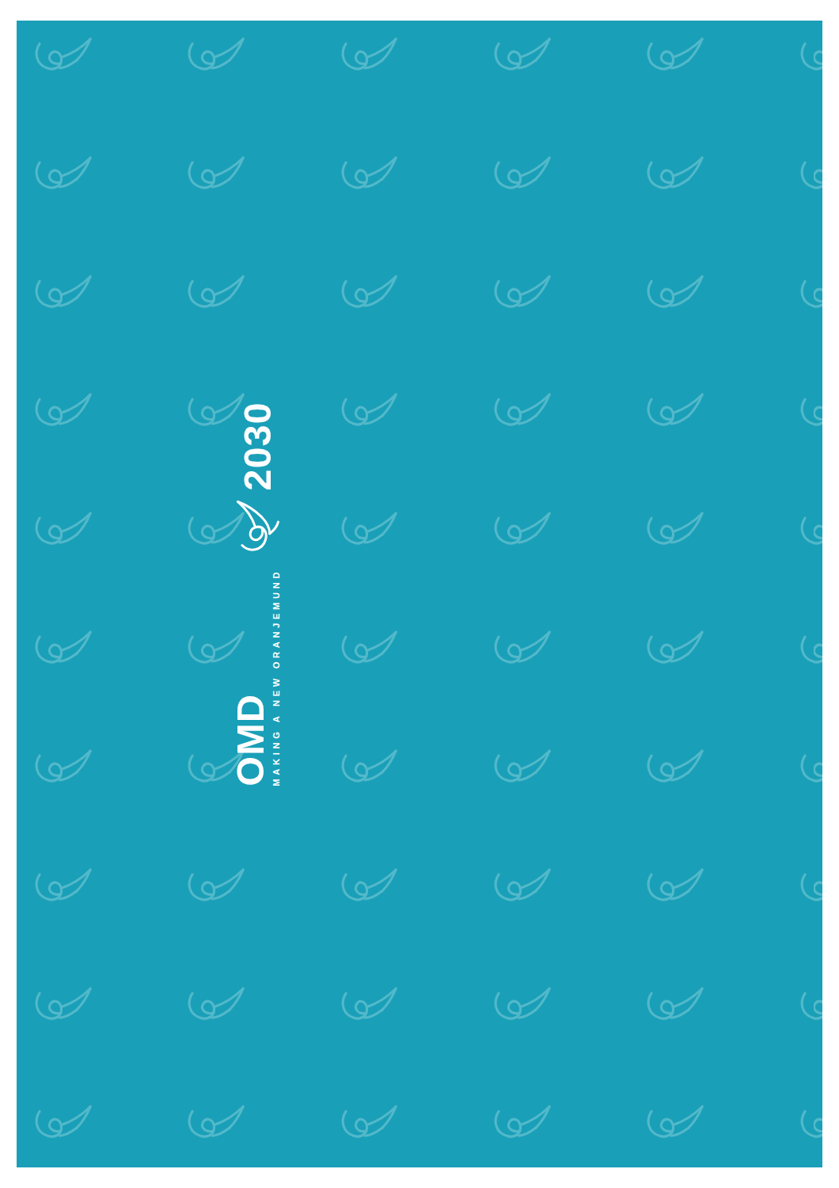OMD Making a New Oranjemund
2030